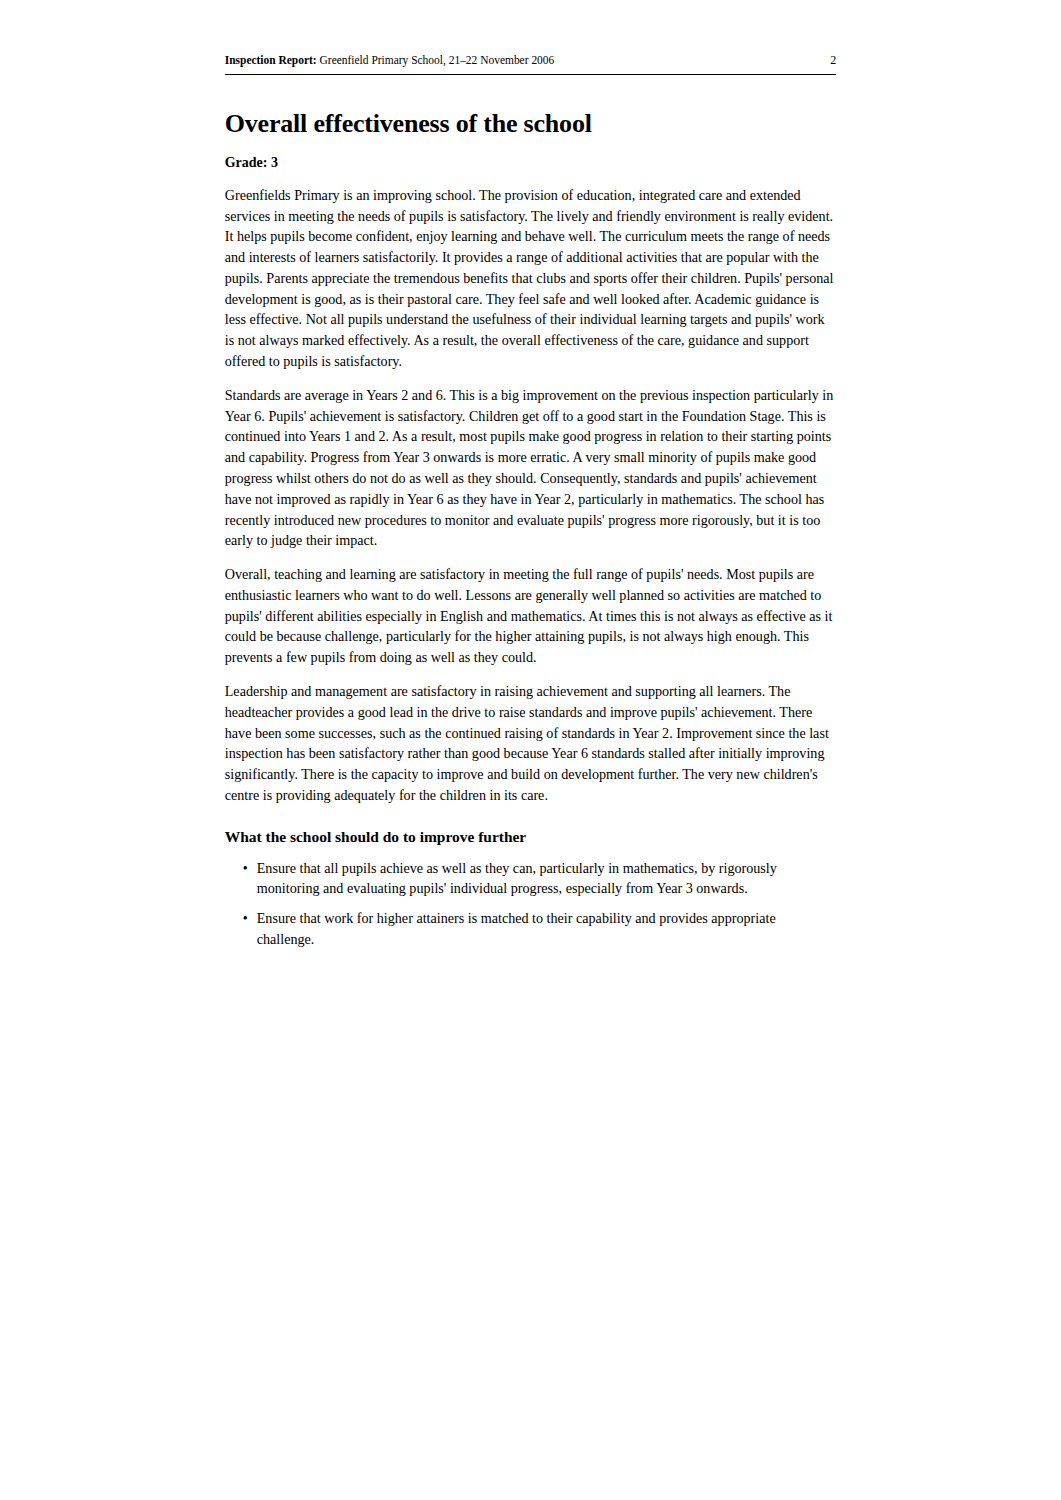Inspection Report: Greenfield Primary School, 21–22 November 2006
2
Overall effectiveness of the school
Grade: 3
Greenfields Primary is an improving school. The provision of education, integrated care and extended services in meeting the needs of pupils is satisfactory. The lively and friendly environment is really evident. It helps pupils become confident, enjoy learning and behave well. The curriculum meets the range of needs and interests of learners satisfactorily. It provides a range of additional activities that are popular with the pupils. Parents appreciate the tremendous benefits that clubs and sports offer their children. Pupils' personal development is good, as is their pastoral care. They feel safe and well looked after. Academic guidance is less effective. Not all pupils understand the usefulness of their individual learning targets and pupils' work is not always marked effectively. As a result, the overall effectiveness of the care, guidance and support offered to pupils is satisfactory.
Standards are average in Years 2 and 6. This is a big improvement on the previous inspection particularly in Year 6. Pupils' achievement is satisfactory. Children get off to a good start in the Foundation Stage. This is continued into Years 1 and 2. As a result, most pupils make good progress in relation to their starting points and capability. Progress from Year 3 onwards is more erratic. A very small minority of pupils make good progress whilst others do not do as well as they should. Consequently, standards and pupils' achievement have not improved as rapidly in Year 6 as they have in Year 2, particularly in mathematics. The school has recently introduced new procedures to monitor and evaluate pupils' progress more rigorously, but it is too early to judge their impact.
Overall, teaching and learning are satisfactory in meeting the full range of pupils' needs. Most pupils are enthusiastic learners who want to do well. Lessons are generally well planned so activities are matched to pupils' different abilities especially in English and mathematics. At times this is not always as effective as it could be because challenge, particularly for the higher attaining pupils, is not always high enough. This prevents a few pupils from doing as well as they could.
Leadership and management are satisfactory in raising achievement and supporting all learners. The headteacher provides a good lead in the drive to raise standards and improve pupils' achievement. There have been some successes, such as the continued raising of standards in Year 2. Improvement since the last inspection has been satisfactory rather than good because Year 6 standards stalled after initially improving significantly. There is the capacity to improve and build on development further. The very new children's centre is providing adequately for the children in its care.
What the school should do to improve further
Ensure that all pupils achieve as well as they can, particularly in mathematics, by rigorously monitoring and evaluating pupils' individual progress, especially from Year 3 onwards.
Ensure that work for higher attainers is matched to their capability and provides appropriate challenge.